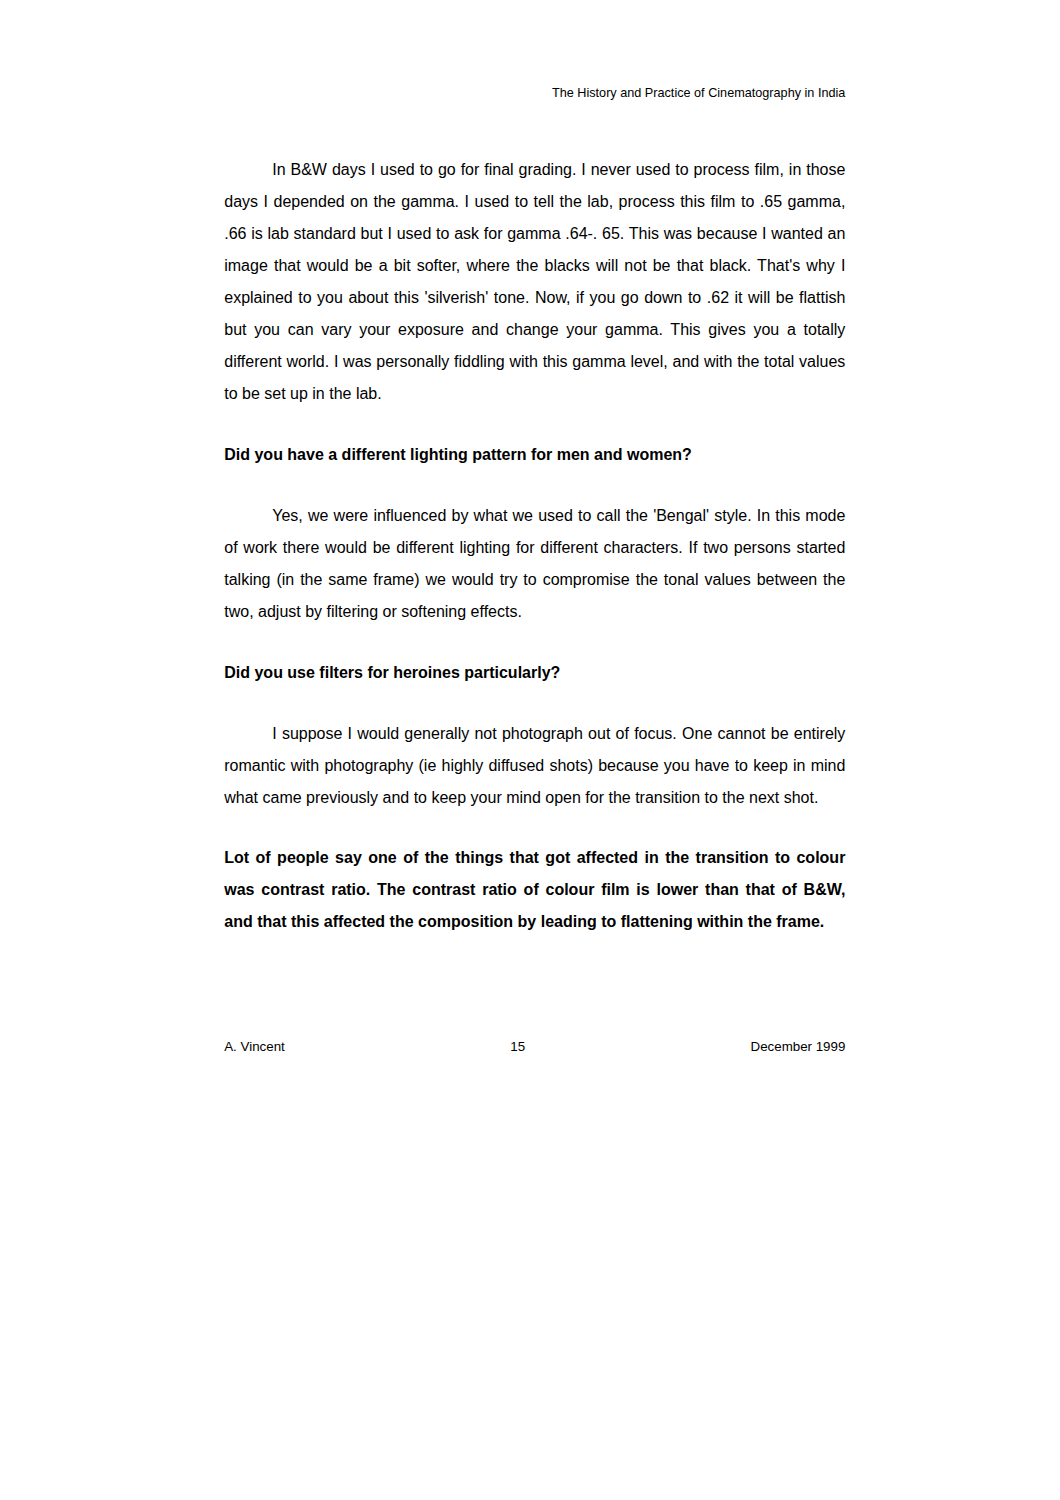The History and Practice of Cinematography in India
In B&W days I used to go for final grading. I never used to process film, in those days I depended on the gamma. I used to tell the lab, process this film to .65 gamma, .66 is lab standard but I used to ask for gamma .64-. 65. This was because I wanted an image that would be a bit softer, where the blacks will not be that black. That's why I explained to you about this 'silverish' tone. Now, if you go down to .62 it will be flattish but you can vary your exposure and change your gamma. This gives you a totally different world. I was personally fiddling with this gamma level, and with the total values to be set up in the lab.
Did you have a different lighting pattern for men and women?
Yes, we were influenced by what we used to call the 'Bengal' style. In this mode of work there would be different lighting for different characters. If two persons started talking (in the same frame) we would try to compromise the tonal values between the two, adjust by filtering or softening effects.
Did you use filters for heroines particularly?
I suppose I would generally not photograph out of focus. One cannot be entirely romantic with photography (ie highly diffused shots) because you have to keep in mind what came previously and to keep your mind open for the transition to the next shot.
Lot of people say one of the things that got affected in the transition to colour was contrast ratio. The contrast ratio of colour film is lower than that of B&W, and that this affected the composition by leading to flattening within the frame.
A. Vincent
15
December 1999